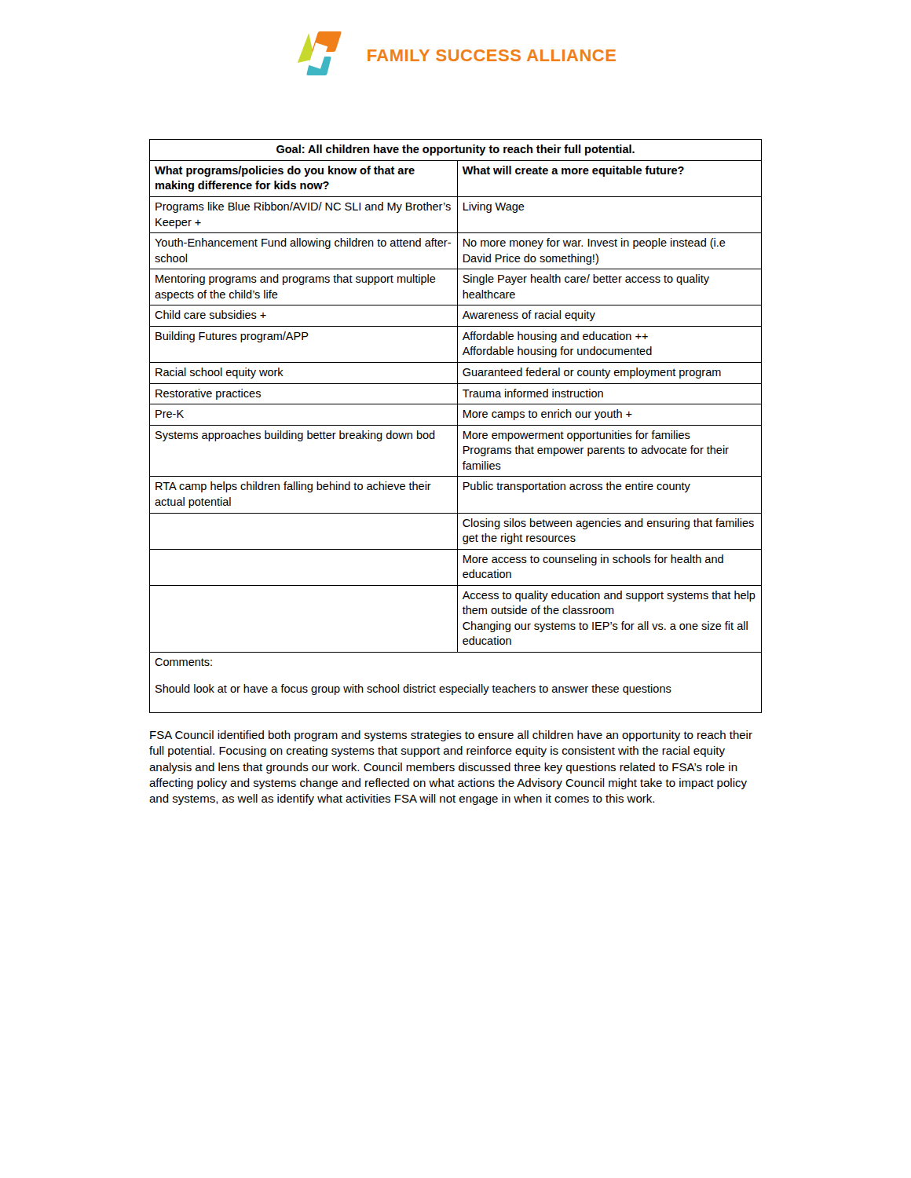FAMILY SUCCESS ALLIANCE
| Goal: All children have the opportunity to reach their full potential. |
| What programs/policies do you know of that are making difference for kids now? | What will create a more equitable future? |
| Programs like Blue Ribbon/AVID/ NC SLI and My Brother’s Keeper + | Living Wage |
| Youth-Enhancement Fund allowing children to attend after-school | No more money for war. Invest in people instead (i.e David Price do something!) |
| Mentoring programs and programs that support multiple aspects of the child’s life | Single Payer health care/ better access to quality healthcare |
| Child care subsidies + | Awareness of racial equity |
| Building Futures program/APP | Affordable housing and education ++ Affordable housing for undocumented |
| Racial school equity work | Guaranteed federal or county employment program |
| Restorative practices | Trauma informed instruction |
| Pre-K | More camps to enrich our youth + |
| Systems approaches building better breaking down bod | More empowerment opportunities for families Programs that empower parents to advocate for their families |
| RTA camp helps children falling behind to achieve their actual potential | Public transportation across the entire county |
| | Closing silos between agencies and ensuring that families get the right resources |
| | More access to counseling in schools for health and education |
| | Access to quality education and support systems that help them outside of the classroom Changing our systems to IEP’s for all vs. a one size fit all education |
| Comments: Should look at or have a focus group with school district especially teachers to answer these questions |
FSA Council identified both program and systems strategies to ensure all children have an opportunity to reach their full potential. Focusing on creating systems that support and reinforce equity is consistent with the racial equity analysis and lens that grounds our work. Council members discussed three key questions related to FSA’s role in affecting policy and systems change and reflected on what actions the Advisory Council might take to impact policy and systems, as well as identify what activities FSA will not engage in when it comes to this work.